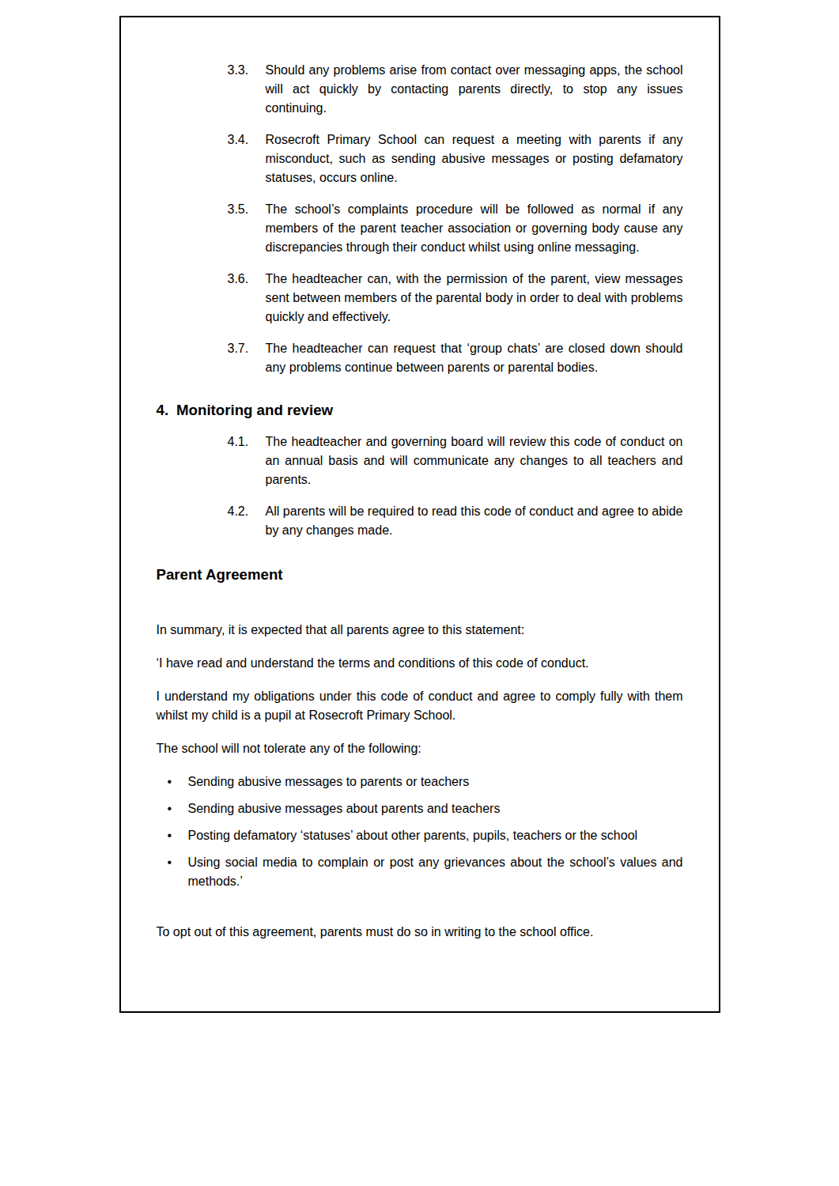3.3. Should any problems arise from contact over messaging apps, the school will act quickly by contacting parents directly, to stop any issues continuing.
3.4. Rosecroft Primary School can request a meeting with parents if any misconduct, such as sending abusive messages or posting defamatory statuses, occurs online.
3.5. The school’s complaints procedure will be followed as normal if any members of the parent teacher association or governing body cause any discrepancies through their conduct whilst using online messaging.
3.6. The headteacher can, with the permission of the parent, view messages sent between members of the parental body in order to deal with problems quickly and effectively.
3.7. The headteacher can request that ‘group chats’ are closed down should any problems continue between parents or parental bodies.
4. Monitoring and review
4.1. The headteacher and governing board will review this code of conduct on an annual basis and will communicate any changes to all teachers and parents.
4.2. All parents will be required to read this code of conduct and agree to abide by any changes made.
Parent Agreement
In summary, it is expected that all parents agree to this statement:
‘I have read and understand the terms and conditions of this code of conduct.
I understand my obligations under this code of conduct and agree to comply fully with them whilst my child is a pupil at Rosecroft Primary School.
The school will not tolerate any of the following:
Sending abusive messages to parents or teachers
Sending abusive messages about parents and teachers
Posting defamatory ‘statuses’ about other parents, pupils, teachers or the school
Using social media to complain or post any grievances about the school’s values and methods.’
To opt out of this agreement, parents must do so in writing to the school office.